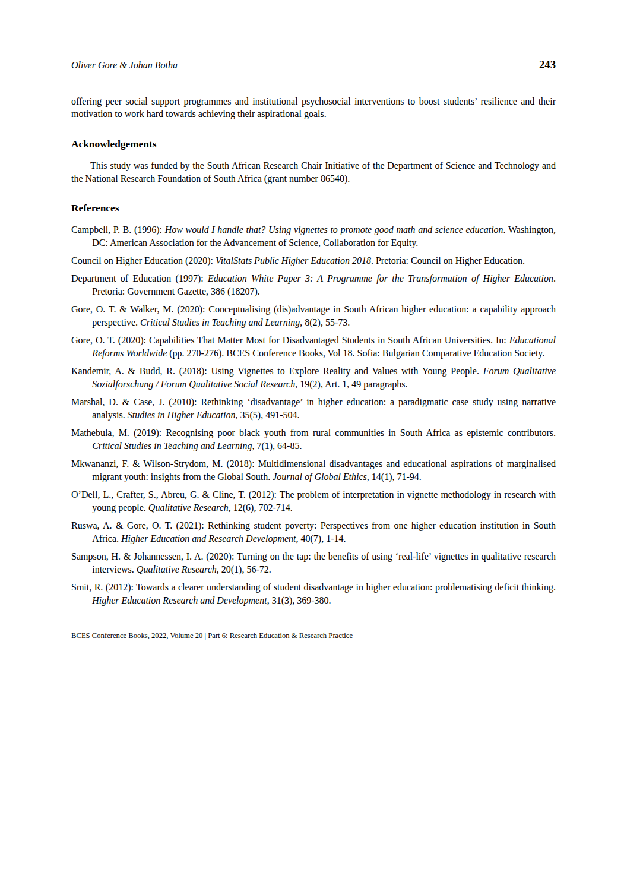Oliver Gore & Johan Botha 243
offering peer social support programmes and institutional psychosocial interventions to boost students’ resilience and their motivation to work hard towards achieving their aspirational goals.
Acknowledgements
This study was funded by the South African Research Chair Initiative of the Department of Science and Technology and the National Research Foundation of South Africa (grant number 86540).
References
Campbell, P. B. (1996): How would I handle that? Using vignettes to promote good math and science education. Washington, DC: American Association for the Advancement of Science, Collaboration for Equity.
Council on Higher Education (2020): VitalStats Public Higher Education 2018. Pretoria: Council on Higher Education.
Department of Education (1997): Education White Paper 3: A Programme for the Transformation of Higher Education. Pretoria: Government Gazette, 386 (18207).
Gore, O. T. & Walker, M. (2020): Conceptualising (dis)advantage in South African higher education: a capability approach perspective. Critical Studies in Teaching and Learning, 8(2), 55-73.
Gore, O. T. (2020): Capabilities That Matter Most for Disadvantaged Students in South African Universities. In: Educational Reforms Worldwide (pp. 270-276). BCES Conference Books, Vol 18. Sofia: Bulgarian Comparative Education Society.
Kandemir, A. & Budd, R. (2018): Using Vignettes to Explore Reality and Values with Young People. Forum Qualitative Sozialforschung / Forum Qualitative Social Research, 19(2), Art. 1, 49 paragraphs.
Marshal, D. & Case, J. (2010): Rethinking ‘disadvantage’ in higher education: a paradigmatic case study using narrative analysis. Studies in Higher Education, 35(5), 491-504.
Mathebula, M. (2019): Recognising poor black youth from rural communities in South Africa as epistemic contributors. Critical Studies in Teaching and Learning, 7(1), 64-85.
Mkwananzi, F. & Wilson-Strydom, M. (2018): Multidimensional disadvantages and educational aspirations of marginalised migrant youth: insights from the Global South. Journal of Global Ethics, 14(1), 71-94.
O’Dell, L., Crafter, S., Abreu, G. & Cline, T. (2012): The problem of interpretation in vignette methodology in research with young people. Qualitative Research, 12(6), 702-714.
Ruswa, A. & Gore, O. T. (2021): Rethinking student poverty: Perspectives from one higher education institution in South Africa. Higher Education and Research Development, 40(7), 1-14.
Sampson, H. & Johannessen, I. A. (2020): Turning on the tap: the benefits of using ‘real-life’ vignettes in qualitative research interviews. Qualitative Research, 20(1), 56-72.
Smit, R. (2012): Towards a clearer understanding of student disadvantage in higher education: problematising deficit thinking. Higher Education Research and Development, 31(3), 369-380.
BCES Conference Books, 2022, Volume 20 | Part 6: Research Education & Research Practice